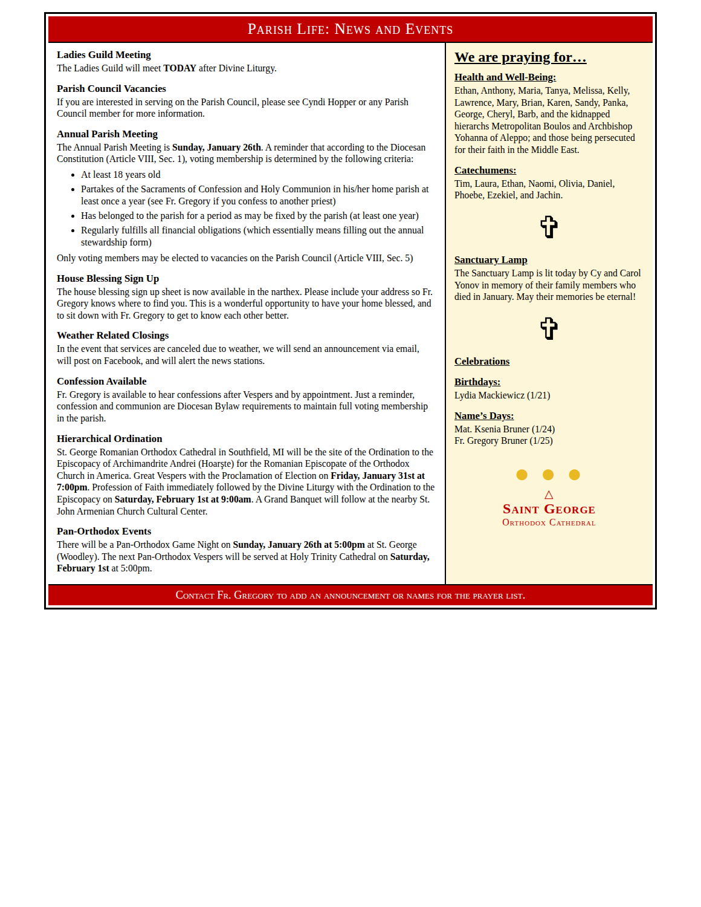Parish Life: News and Events
Ladies Guild Meeting
The Ladies Guild will meet TODAY after Divine Liturgy.
Parish Council Vacancies
If you are interested in serving on the Parish Council, please see Cyndi Hopper or any Parish Council member for more information.
Annual Parish Meeting
The Annual Parish Meeting is Sunday, January 26th. A reminder that according to the Diocesan Constitution (Article VIII, Sec. 1), voting membership is determined by the following criteria:
At least 18 years old
Partakes of the Sacraments of Confession and Holy Communion in his/her home parish at least once a year (see Fr. Gregory if you confess to another priest)
Has belonged to the parish for a period as may be fixed by the parish (at least one year)
Regularly fulfills all financial obligations (which essentially means filling out the annual stewardship form)
Only voting members may be elected to vacancies on the Parish Council (Article VIII, Sec. 5)
House Blessing Sign Up
The house blessing sign up sheet is now available in the narthex. Please include your address so Fr. Gregory knows where to find you. This is a wonderful opportunity to have your home blessed, and to sit down with Fr. Gregory to get to know each other better.
Weather Related Closings
In the event that services are canceled due to weather, we will send an announcement via email, will post on Facebook, and will alert the news stations.
Confession Available
Fr. Gregory is available to hear confessions after Vespers and by appointment. Just a reminder, confession and communion are Diocesan Bylaw requirements to maintain full voting membership in the parish.
Hierarchical Ordination
St. George Romanian Orthodox Cathedral in Southfield, MI will be the site of the Ordination to the Episcopacy of Archimandrite Andrei (Hoarşte) for the Romanian Episcopate of the Orthodox Church in America. Great Vespers with the Proclamation of Election on Friday, January 31st at 7:00pm. Profession of Faith immediately followed by the Divine Liturgy with the Ordination to the Episcopacy on Saturday, February 1st at 9:00am. A Grand Banquet will follow at the nearby St. John Armenian Church Cultural Center.
Pan-Orthodox Events
There will be a Pan-Orthodox Game Night on Sunday, January 26th at 5:00pm at St. George (Woodley). The next Pan-Orthodox Vespers will be served at Holy Trinity Cathedral on Saturday, February 1st at 5:00pm.
We are praying for…
Health and Well-Being:
Ethan, Anthony, Maria, Tanya, Melissa, Kelly, Lawrence, Mary, Brian, Karen, Sandy, Panka, George, Cheryl, Barb, and the kidnapped hierarchs Metropolitan Boulos and Archbishop Yohanna of Aleppo; and those being persecuted for their faith in the Middle East.
Catechumens:
Tim, Laura, Ethan, Naomi, Olivia, Daniel, Phoebe, Ezekiel, and Jachin.
✞
Sanctuary Lamp
The Sanctuary Lamp is lit today by Cy and Carol Yonov in memory of their family members who died in January. May their memories be eternal!
✞
Celebrations
Birthdays:
Lydia Mackiewicz (1/21)
Name’s Days:
Mat. Ksenia Bruner (1/24)
Fr. Gregory Bruner (1/25)
● ● ●
△
Saint George
Orthodox Cathedral
Contact Fr. Gregory to add an announcement or names for the prayer list.